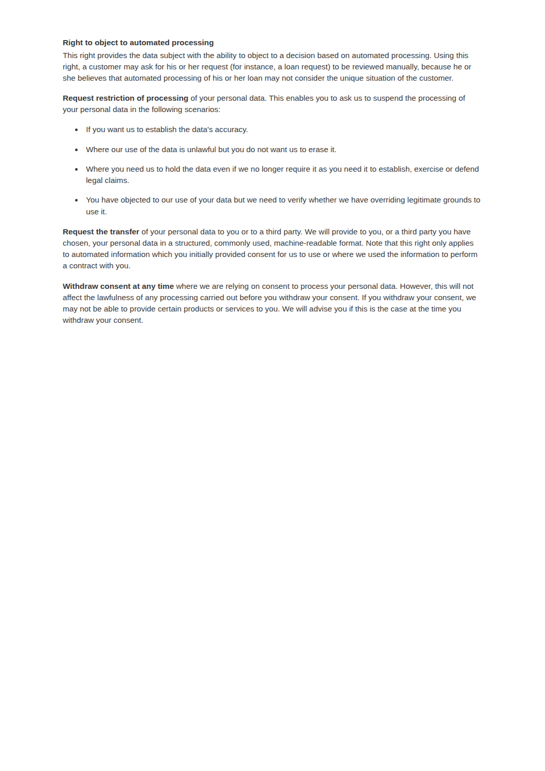Right to object to automated processing
This right provides the data subject with the ability to object to a decision based on automated processing. Using this right, a customer may ask for his or her request (for instance, a loan request) to be reviewed manually, because he or she believes that automated processing of his or her loan may not consider the unique situation of the customer.
Request restriction of processing of your personal data. This enables you to ask us to suspend the processing of your personal data in the following scenarios:
If you want us to establish the data's accuracy.
Where our use of the data is unlawful but you do not want us to erase it.
Where you need us to hold the data even if we no longer require it as you need it to establish, exercise or defend legal claims.
You have objected to our use of your data but we need to verify whether we have overriding legitimate grounds to use it.
Request the transfer of your personal data to you or to a third party. We will provide to you, or a third party you have chosen, your personal data in a structured, commonly used, machine-readable format. Note that this right only applies to automated information which you initially provided consent for us to use or where we used the information to perform a contract with you.
Withdraw consent at any time where we are relying on consent to process your personal data. However, this will not affect the lawfulness of any processing carried out before you withdraw your consent. If you withdraw your consent, we may not be able to provide certain products or services to you. We will advise you if this is the case at the time you withdraw your consent.